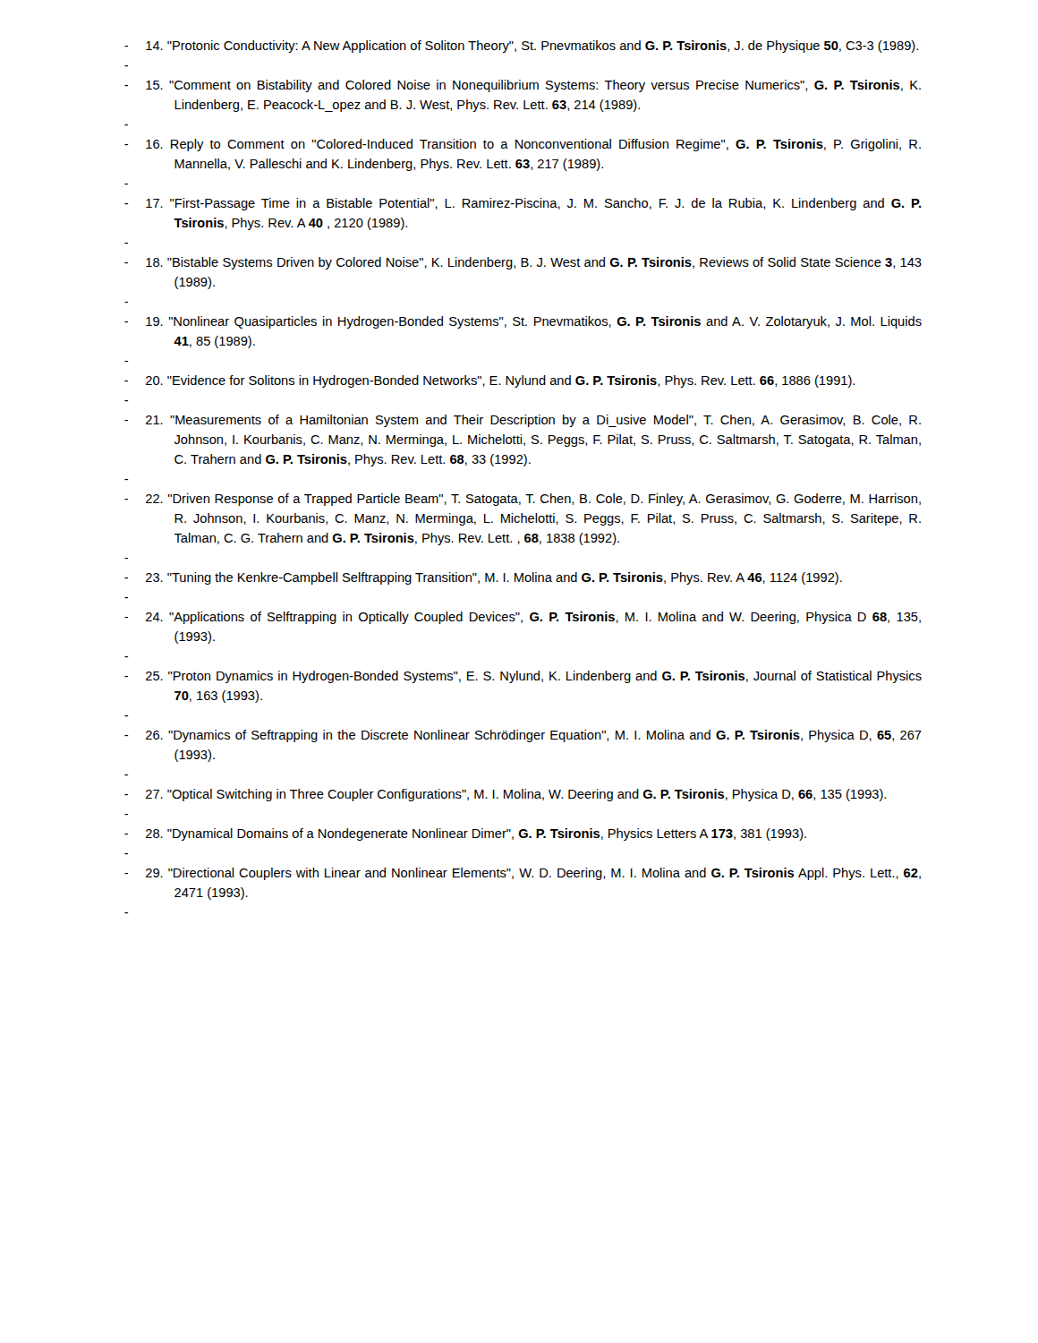14. "Protonic Conductivity: A New Application of Soliton Theory", St. Pnevmatikos and G. P. Tsironis, J. de Physique 50, C3-3 (1989).
15. "Comment on Bistability and Colored Noise in Nonequilibrium Systems: Theory versus Precise Numerics", G. P. Tsironis, K. Lindenberg, E. Peacock-L_opez and B. J. West, Phys. Rev. Lett. 63, 214 (1989).
16. Reply to Comment on "Colored-Induced Transition to a Nonconventional Diffusion Regime", G. P. Tsironis, P. Grigolini, R. Mannella, V. Palleschi and K. Lindenberg, Phys. Rev. Lett. 63, 217 (1989).
17. "First-Passage Time in a Bistable Potential", L. Ramirez-Piscina, J. M. Sancho, F. J. de la Rubia, K. Lindenberg and G. P. Tsironis, Phys. Rev. A 40 , 2120 (1989).
18. "Bistable Systems Driven by Colored Noise", K. Lindenberg, B. J. West and G. P. Tsironis, Reviews of Solid State Science 3, 143 (1989).
19. "Nonlinear Quasiparticles in Hydrogen-Bonded Systems", St. Pnevmatikos, G. P. Tsironis and A. V. Zolotaryuk, J. Mol. Liquids 41, 85 (1989).
20. "Evidence for Solitons in Hydrogen-Bonded Networks", E. Nylund and G. P. Tsironis, Phys. Rev. Lett. 66, 1886 (1991).
21. "Measurements of a Hamiltonian System and Their Description by a Di_usive Model", T. Chen, A. Gerasimov, B. Cole, R. Johnson, I. Kourbanis, C. Manz, N. Merminga, L. Michelotti, S. Peggs, F. Pilat, S. Pruss, C. Saltmarsh, T. Satogata, R. Talman, C. Trahern and G. P. Tsironis, Phys. Rev. Lett. 68, 33 (1992).
22. "Driven Response of a Trapped Particle Beam", T. Satogata, T. Chen, B. Cole, D. Finley, A. Gerasimov, G. Goderre, M. Harrison, R. Johnson, I. Kourbanis, C. Manz, N. Merminga, L. Michelotti, S. Peggs, F. Pilat, S. Pruss, C. Saltmarsh, S. Saritepe, R. Talman, C. G. Trahern and G. P. Tsironis, Phys. Rev. Lett. , 68, 1838 (1992).
23. "Tuning the Kenkre-Campbell Selftrapping Transition", M. I. Molina and G. P. Tsironis, Phys. Rev. A 46, 1124 (1992).
24. "Applications of Selftrapping in Optically Coupled Devices", G. P. Tsironis, M. I. Molina and W. Deering, Physica D 68, 135, (1993).
25. "Proton Dynamics in Hydrogen-Bonded Systems", E. S. Nylund, K. Lindenberg and G. P. Tsironis, Journal of Statistical Physics 70, 163 (1993).
26. "Dynamics of Seftrapping in the Discrete Nonlinear Schrödinger Equation", M. I. Molina and G. P. Tsironis, Physica D, 65, 267 (1993).
27. "Optical Switching in Three Coupler Configurations", M. I. Molina, W. Deering and G. P. Tsironis, Physica D, 66, 135 (1993).
28. "Dynamical Domains of a Nondegenerate Nonlinear Dimer", G. P. Tsironis, Physics Letters A 173, 381 (1993).
29. "Directional Couplers with Linear and Nonlinear Elements", W. D. Deering, M. I. Molina and G. P. Tsironis Appl. Phys. Lett., 62, 2471 (1993).